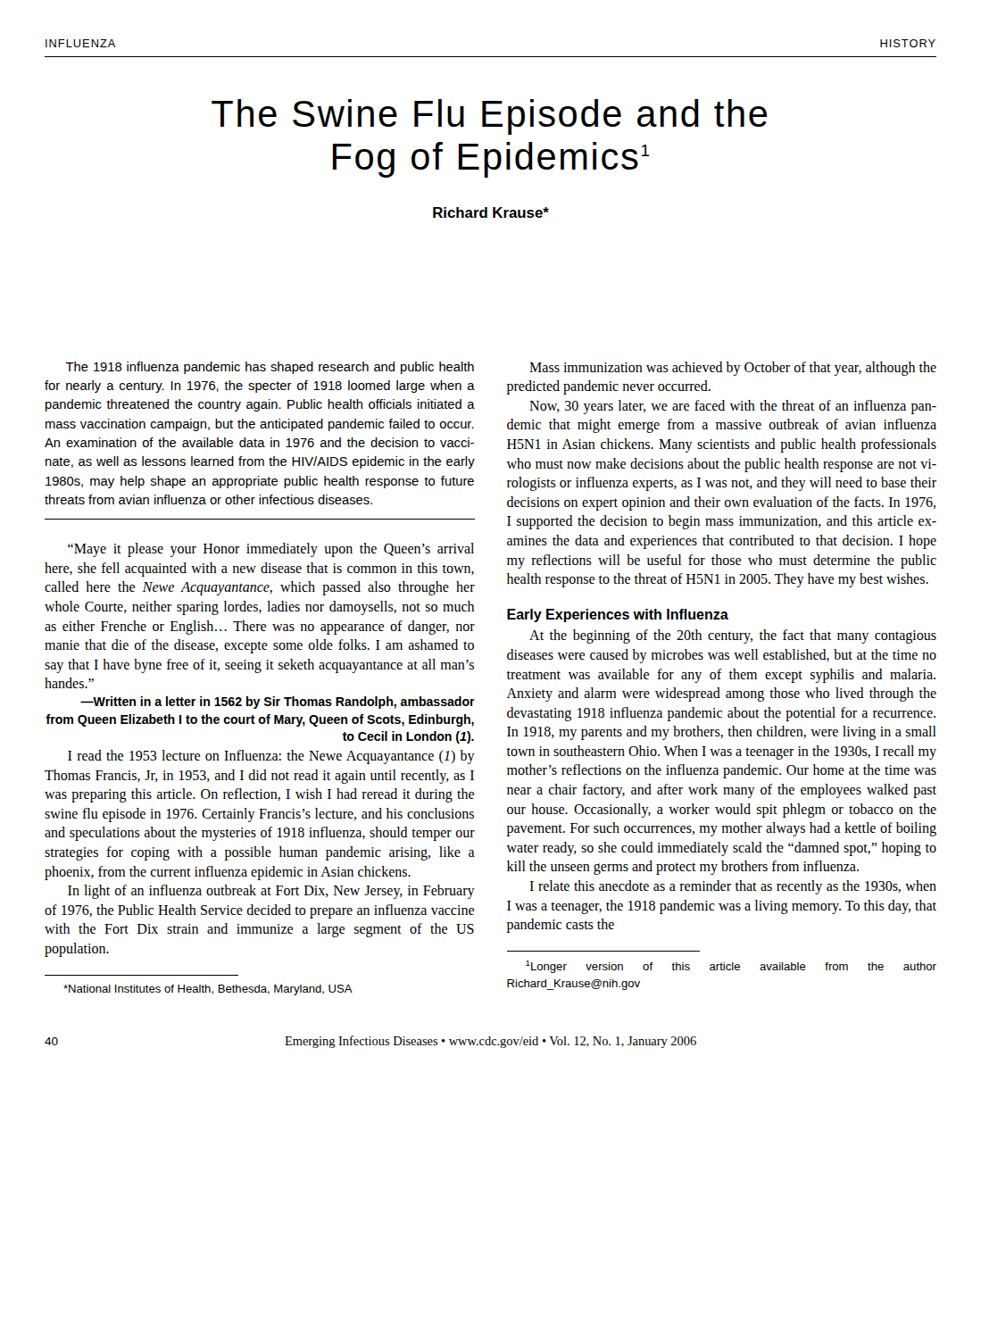INFLUENZA HISTORY
The Swine Flu Episode and the
Fog of Epidemics1
Richard Krause*
The 1918 influenza pandemic has shaped research and public health for nearly a century. In 1976, the specter of 1918 loomed large when a pandemic threatened the country again. Public health officials initiated a mass vaccination campaign, but the anticipated pandemic failed to occur. An examination of the available data in 1976 and the decision to vaccinate, as well as lessons learned from the HIV/AIDS epidemic in the early 1980s, may help shape an appropriate public health response to future threats from avian influenza or other infectious diseases.
“Maye it please your Honor immediately upon the Queen’s arrival here, she fell acquainted with a new disease that is common in this town, called here the Newe Acquayantance, which passed also throughe her whole Courte, neither sparing lordes, ladies nor damoysells, not so much as either Frenche or English… There was no appearance of danger, nor manie that die of the disease, excepte some olde folks. I am ashamed to say that I have byne free of it, seeing it seketh acquayantance at all man’s handes.”
—Written in a letter in 1562 by Sir Thomas Randolph, ambassador from Queen Elizabeth I to the court of Mary, Queen of Scots, Edinburgh, to Cecil in London (1).
I read the 1953 lecture on Influenza: the Newe Acquayantance (1) by Thomas Francis, Jr, in 1953, and I did not read it again until recently, as I was preparing this article. On reflection, I wish I had reread it during the swine flu episode in 1976. Certainly Francis’s lecture, and his conclusions and speculations about the mysteries of 1918 influenza, should temper our strategies for coping with a possible human pandemic arising, like a phoenix, from the current influenza epidemic in Asian chickens.
In light of an influenza outbreak at Fort Dix, New Jersey, in February of 1976, the Public Health Service decided to prepare an influenza vaccine with the Fort Dix strain and immunize a large segment of the US population.
*National Institutes of Health, Bethesda, Maryland, USA
Mass immunization was achieved by October of that year, although the predicted pandemic never occurred.
Now, 30 years later, we are faced with the threat of an influenza pandemic that might emerge from a massive outbreak of avian influenza H5N1 in Asian chickens. Many scientists and public health professionals who must now make decisions about the public health response are not virologists or influenza experts, as I was not, and they will need to base their decisions on expert opinion and their own evaluation of the facts. In 1976, I supported the decision to begin mass immunization, and this article examines the data and experiences that contributed to that decision. I hope my reflections will be useful for those who must determine the public health response to the threat of H5N1 in 2005. They have my best wishes.
Early Experiences with Influenza
At the beginning of the 20th century, the fact that many contagious diseases were caused by microbes was well established, but at the time no treatment was available for any of them except syphilis and malaria. Anxiety and alarm were widespread among those who lived through the devastating 1918 influenza pandemic about the potential for a recurrence. In 1918, my parents and my brothers, then children, were living in a small town in southeastern Ohio. When I was a teenager in the 1930s, I recall my mother’s reflections on the influenza pandemic. Our home at the time was near a chair factory, and after work many of the employees walked past our house. Occasionally, a worker would spit phlegm or tobacco on the pavement. For such occurrences, my mother always had a kettle of boiling water ready, so she could immediately scald the “damned spot,” hoping to kill the unseen germs and protect my brothers from influenza.
I relate this anecdote as a reminder that as recently as the 1930s, when I was a teenager, the 1918 pandemic was a living memory. To this day, that pandemic casts the
1Longer version of this article available from the author Richard_Krause@nih.gov
40
Emerging Infectious Diseases • www.cdc.gov/eid • Vol. 12, No. 1, January 2006